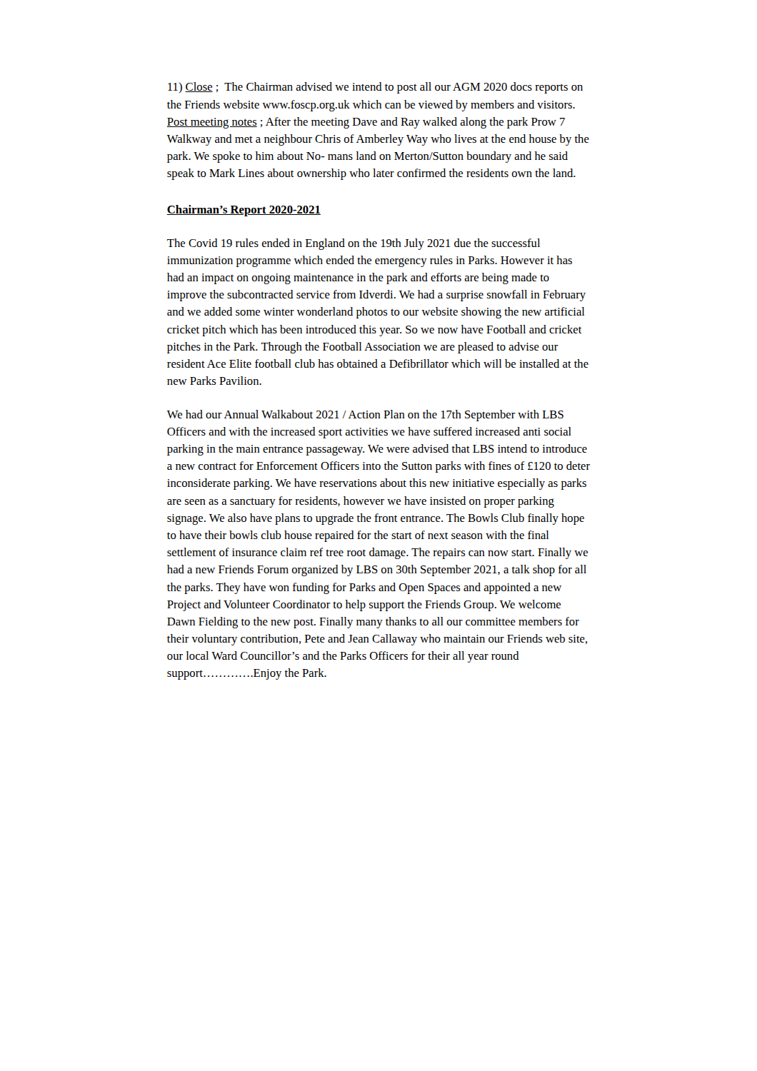11) Close ; The Chairman advised we intend to post all our AGM 2020 docs reports on the Friends website www.foscp.org.uk which can be viewed by members and visitors.
Post meeting notes ; After the meeting Dave and Ray walked along the park Prow 7 Walkway and met a neighbour Chris of Amberley Way who lives at the end house by the park. We spoke to him about No- mans land on Merton/Sutton boundary and he said speak to Mark Lines about ownership who later confirmed the residents own the land.
Chairman’s Report 2020-2021
The Covid 19 rules ended in England on the 19th July 2021 due the successful immunization programme which ended the emergency rules in Parks. However it has had an impact on ongoing maintenance in the park and efforts are being made to improve the subcontracted service from Idverdi. We had a surprise snowfall in February and we added some winter wonderland photos to our website showing the new artificial cricket pitch which has been introduced this year. So we now have Football and cricket pitches in the Park. Through the Football Association we are pleased to advise our resident Ace Elite football club has obtained a Defibrillator which will be installed at the new Parks Pavilion.
We had our Annual Walkabout 2021 / Action Plan on the 17th September with LBS Officers and with the increased sport activities we have suffered increased anti social parking in the main entrance passageway. We were advised that LBS intend to introduce a new contract for Enforcement Officers into the Sutton parks with fines of £120 to deter inconsiderate parking. We have reservations about this new initiative especially as parks are seen as a sanctuary for residents, however we have insisted on proper parking signage. We also have plans to upgrade the front entrance. The Bowls Club finally hope to have their bowls club house repaired for the start of next season with the final settlement of insurance claim ref tree root damage. The repairs can now start. Finally we had a new Friends Forum organized by LBS on 30th September 2021, a talk shop for all the parks. They have won funding for Parks and Open Spaces and appointed a new Project and Volunteer Coordinator to help support the Friends Group. We welcome Dawn Fielding to the new post. Finally many thanks to all our committee members for their voluntary contribution, Pete and Jean Callaway who maintain our Friends web site, our local Ward Councillor’s and the Parks Officers for their all year round support………….Enjoy the Park.